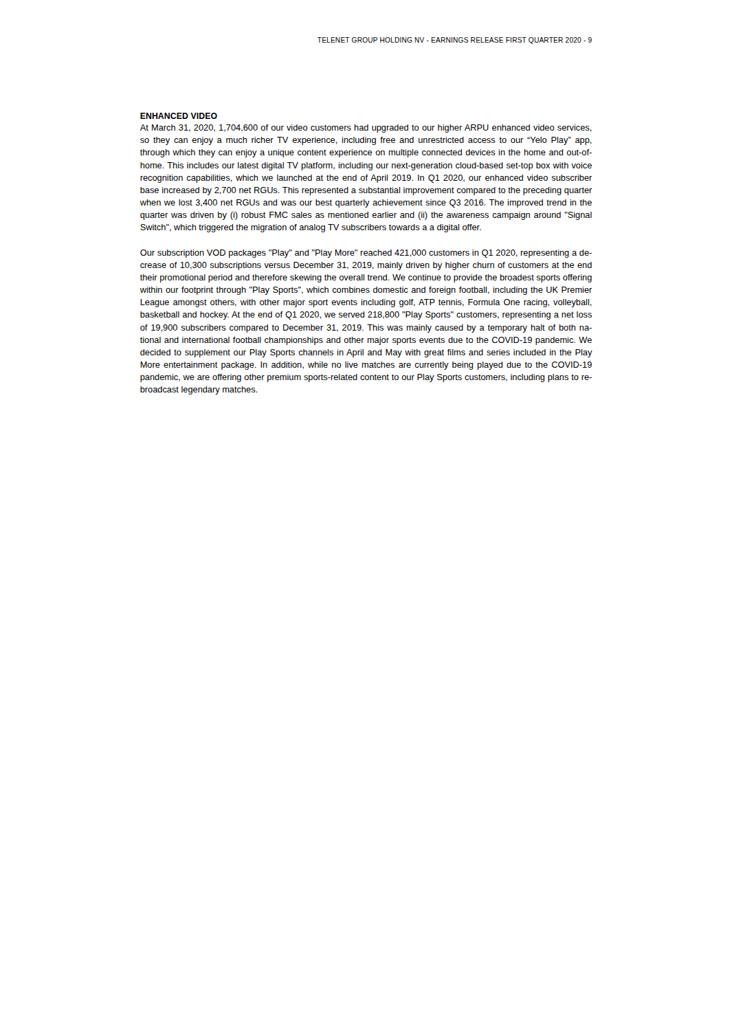TELENET GROUP HOLDING NV - EARNINGS RELEASE FIRST QUARTER 2020 - 9
ENHANCED VIDEO
At March 31, 2020, 1,704,600 of our video customers had upgraded to our higher ARPU enhanced video services, so they can enjoy a much richer TV experience, including free and unrestricted access to our “Yelo Play” app, through which they can enjoy a unique content experience on multiple connected devices in the home and out-of-home. This includes our latest digital TV platform, including our next-generation cloud-based set-top box with voice recognition capabilities, which we launched at the end of April 2019. In Q1 2020, our enhanced video subscriber base increased by 2,700 net RGUs. This represented a substantial improvement compared to the preceding quarter when we lost 3,400 net RGUs and was our best quarterly achievement since Q3 2016. The improved trend in the quarter was driven by (i) robust FMC sales as mentioned earlier and (ii) the awareness campaign around "Signal Switch", which triggered the migration of analog TV subscribers towards a a digital offer.
Our subscription VOD packages "Play" and "Play More" reached 421,000 customers in Q1 2020, representing a decrease of 10,300 subscriptions versus December 31, 2019, mainly driven by higher churn of customers at the end their promotional period and therefore skewing the overall trend. We continue to provide the broadest sports offering within our footprint through "Play Sports", which combines domestic and foreign football, including the UK Premier League amongst others, with other major sport events including golf, ATP tennis, Formula One racing, volleyball, basketball and hockey. At the end of Q1 2020, we served 218,800 "Play Sports" customers, representing a net loss of 19,900 subscribers compared to December 31, 2019. This was mainly caused by a temporary halt of both national and international football championships and other major sports events due to the COVID-19 pandemic. We decided to supplement our Play Sports channels in April and May with great films and series included in the Play More entertainment package. In addition, while no live matches are currently being played due to the COVID-19 pandemic, we are offering other premium sports-related content to our Play Sports customers, including plans to rebroadcast legendary matches.